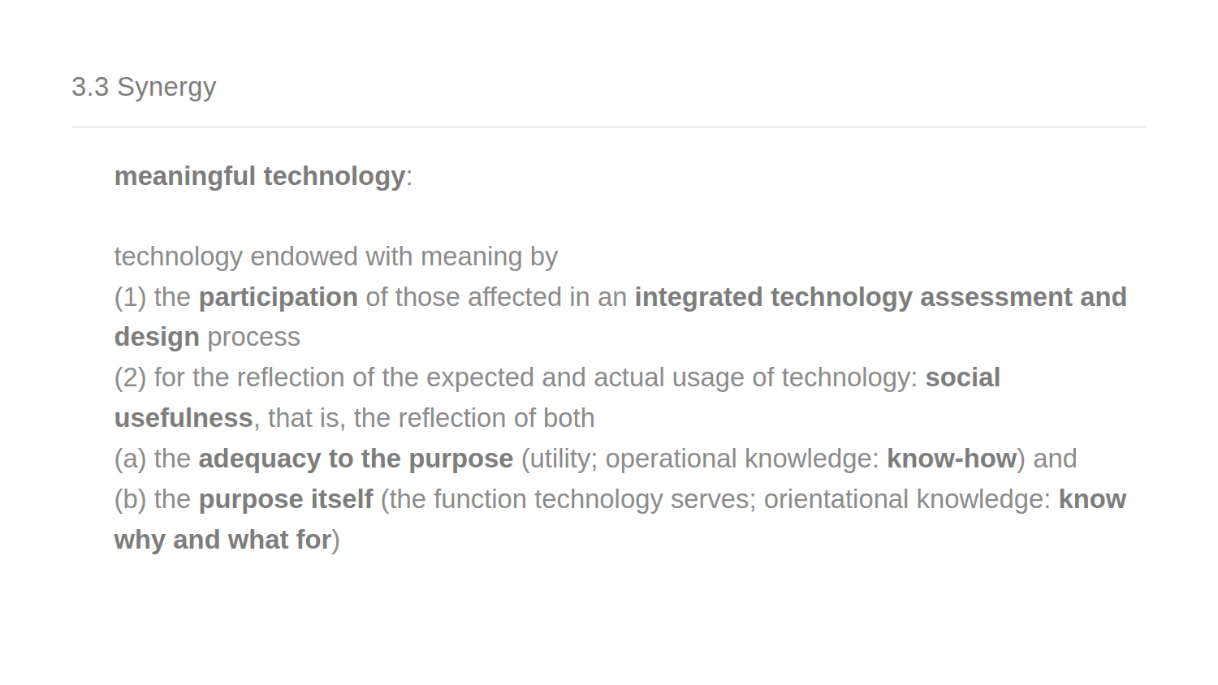3.3 Synergy
meaningful technology:
technology endowed with meaning by
(1) the participation of those affected in an integrated technology assessment and design process
(2) for the reflection of the expected and actual usage of technology: social usefulness, that is, the reflection of both
(a) the adequacy to the purpose (utility; operational knowledge: know-how) and
(b) the purpose itself (the function technology serves; orientational knowledge: know why and what for)